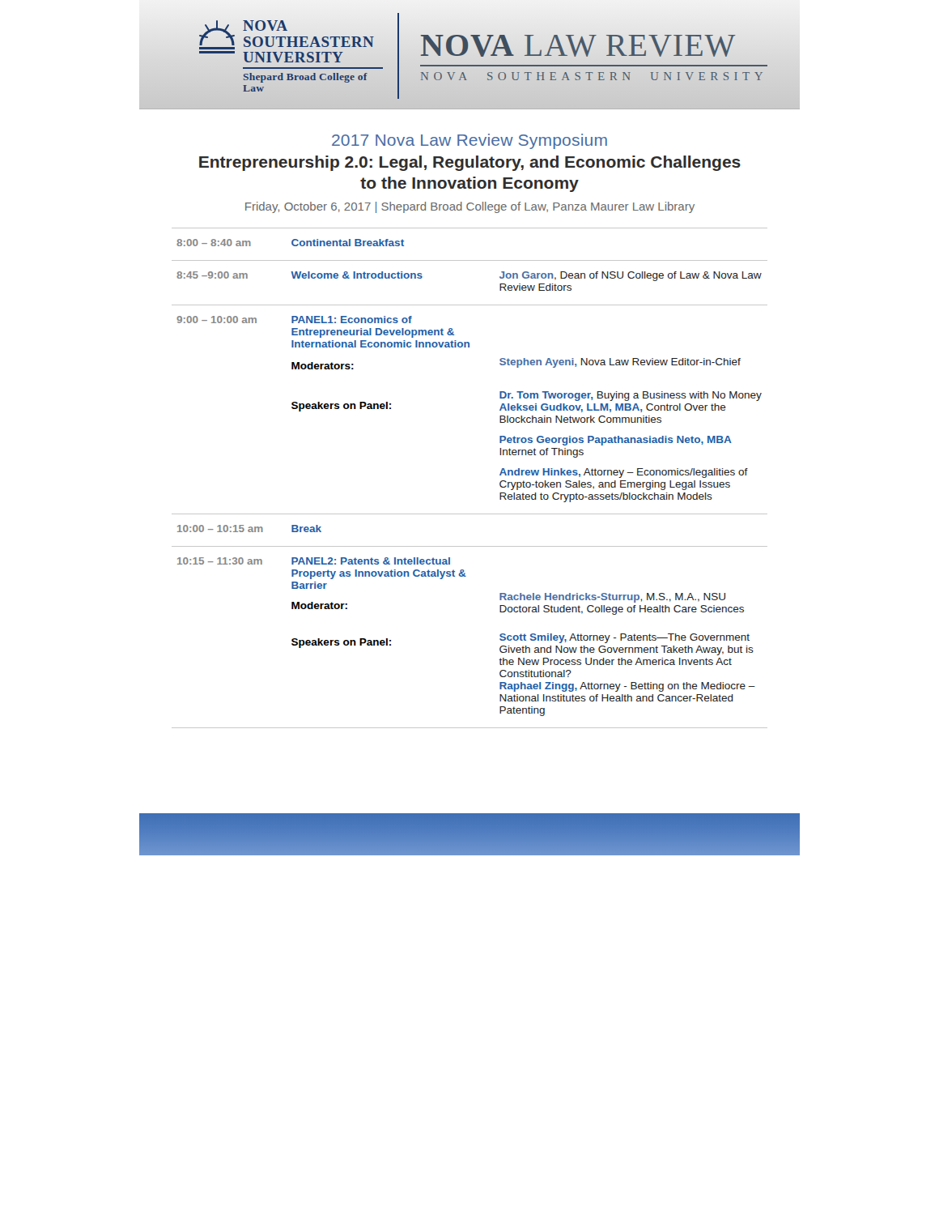NOVA SOUTHEASTERN
UNIVERSITY
Shepard Broad College of Law
NOVA LAW REVIEW
NOVA SOUTHEASTERN UNIVERSITY
2017 Nova Law Review Symposium
Entrepreneurship 2.0: Legal, Regulatory, and Economic Challenges
to the Innovation Economy
Friday, October 6, 2017 | Shepard Broad College of Law, Panza Maurer Law Library
| 8:00 – 8:40 am | Continental Breakfast | |
| 8:45 –9:00 am | Welcome & Introductions | Jon Garon , Dean of NSU College of Law & Nova Law Review Editors |
| 9:00 – 10:00 am | PANEL1: Economics of Entrepreneurial Development & International Economic Innovation Moderators: Speakers on Panel: | Stephen Ayeni, Nova Law Review Editor-in-Chief Dr. Tom Tworoger, Buying a Business with No Money Aleksei Gudkov, LLM, MBA, Control Over the Blockchain Network Communities Petros Georgios Papathanasiadis Neto, MBA Internet of Things Andrew Hinkes, Attorney – Economics/legalities of Crypto-token Sales, and Emerging Legal Issues Related to Crypto-assets/blockchain Models |
| 10:00 – 10:15 am | Break | |
| 10:15 – 11:30 am | PANEL2: Patents & Intellectual Property as Innovation Catalyst & Barrier Moderator: Speakers on Panel: | Rachele Hendricks-Sturrup , M.S., M.A., NSU Doctoral Student, College of Health Care Sciences Scott Smiley, Attorney - Patents—The Government Giveth and Now the Government Taketh Away, but is the New Process Under the America Invents Act Constitutional? Raphael Zingg, Attorney - Betting on the Mediocre – National Institutes of Health and Cancer-Related Patenting |